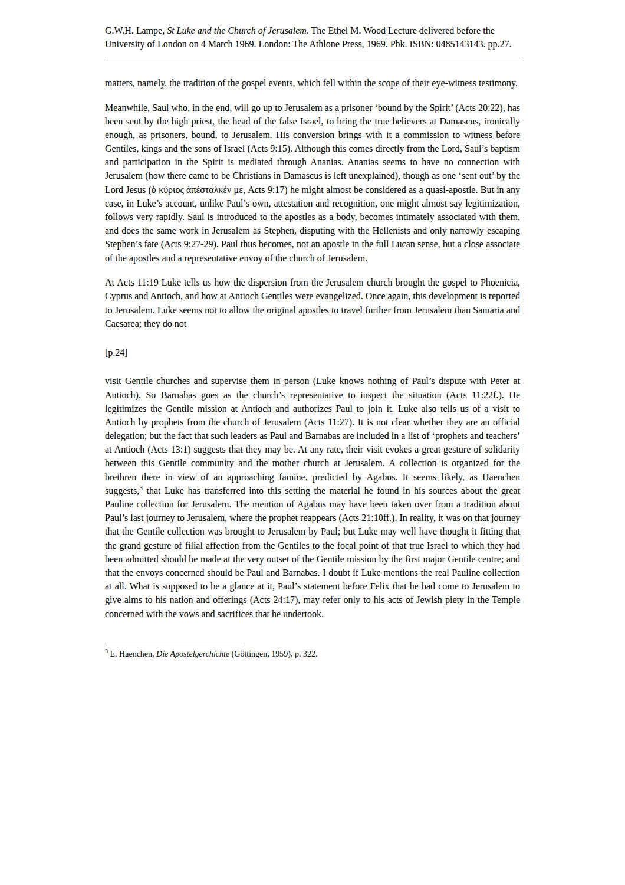G.W.H. Lampe, St Luke and the Church of Jerusalem. The Ethel M. Wood Lecture delivered before the University of London on 4 March 1969. London: The Athlone Press, 1969. Pbk. ISBN: 0485143143. pp.27.
matters, namely, the tradition of the gospel events, which fell within the scope of their eye-witness testimony.
Meanwhile, Saul who, in the end, will go up to Jerusalem as a prisoner ‘bound by the Spirit’ (Acts 20:22), has been sent by the high priest, the head of the false Israel, to bring the true believers at Damascus, ironically enough, as prisoners, bound, to Jerusalem. His conversion brings with it a commission to witness before Gentiles, kings and the sons of Israel (Acts 9:15). Although this comes directly from the Lord, Saul’s baptism and participation in the Spirit is mediated through Ananias. Ananias seems to have no connection with Jerusalem (how there came to be Christians in Damascus is left unexplained), though as one ‘sent out’ by the Lord Jesus (ὁ κύριος ἀπέσταλκέν με, Acts 9:17) he might almost be considered as a quasi-apostle. But in any case, in Luke’s account, unlike Paul’s own, attestation and recognition, one might almost say legitimization, follows very rapidly. Saul is introduced to the apostles as a body, becomes intimately associated with them, and does the same work in Jerusalem as Stephen, disputing with the Hellenists and only narrowly escaping Stephen’s fate (Acts 9:27-29). Paul thus becomes, not an apostle in the full Lucan sense, but a close associate of the apostles and a representative envoy of the church of Jerusalem.
At Acts 11:19 Luke tells us how the dispersion from the Jerusalem church brought the gospel to Phoenicia, Cyprus and Antioch, and how at Antioch Gentiles were evangelized. Once again, this development is reported to Jerusalem. Luke seems not to allow the original apostles to travel further from Jerusalem than Samaria and Caesarea; they do not
[p.24]
visit Gentile churches and supervise them in person (Luke knows nothing of Paul’s dispute with Peter at Antioch). So Barnabas goes as the church’s representative to inspect the situation (Acts 11:22f.). He legitimizes the Gentile mission at Antioch and authorizes Paul to join it. Luke also tells us of a visit to Antioch by prophets from the church of Jerusalem (Acts 11:27). It is not clear whether they are an official delegation; but the fact that such leaders as Paul and Barnabas are included in a list of ‘prophets and teachers’ at Antioch (Acts 13:1) suggests that they may be. At any rate, their visit evokes a great gesture of solidarity between this Gentile community and the mother church at Jerusalem. A collection is organized for the brethren there in view of an approaching famine, predicted by Agabus. It seems likely, as Haenchen suggests,3 that Luke has transferred into this setting the material he found in his sources about the great Pauline collection for Jerusalem. The mention of Agabus may have been taken over from a tradition about Paul’s last journey to Jerusalem, where the prophet reappears (Acts 21:10ff.). In reality, it was on that journey that the Gentile collection was brought to Jerusalem by Paul; but Luke may well have thought it fitting that the grand gesture of filial affection from the Gentiles to the focal point of that true Israel to which they had been admitted should be made at the very outset of the Gentile mission by the first major Gentile centre; and that the envoys concerned should be Paul and Barnabas. I doubt if Luke mentions the real Pauline collection at all. What is supposed to be a glance at it, Paul’s statement before Felix that he had come to Jerusalem to give alms to his nation and offerings (Acts 24:17), may refer only to his acts of Jewish piety in the Temple concerned with the vows and sacrifices that he undertook.
3 E. Haenchen, Die Apostelgerchichte (Göttingen, 1959), p. 322.